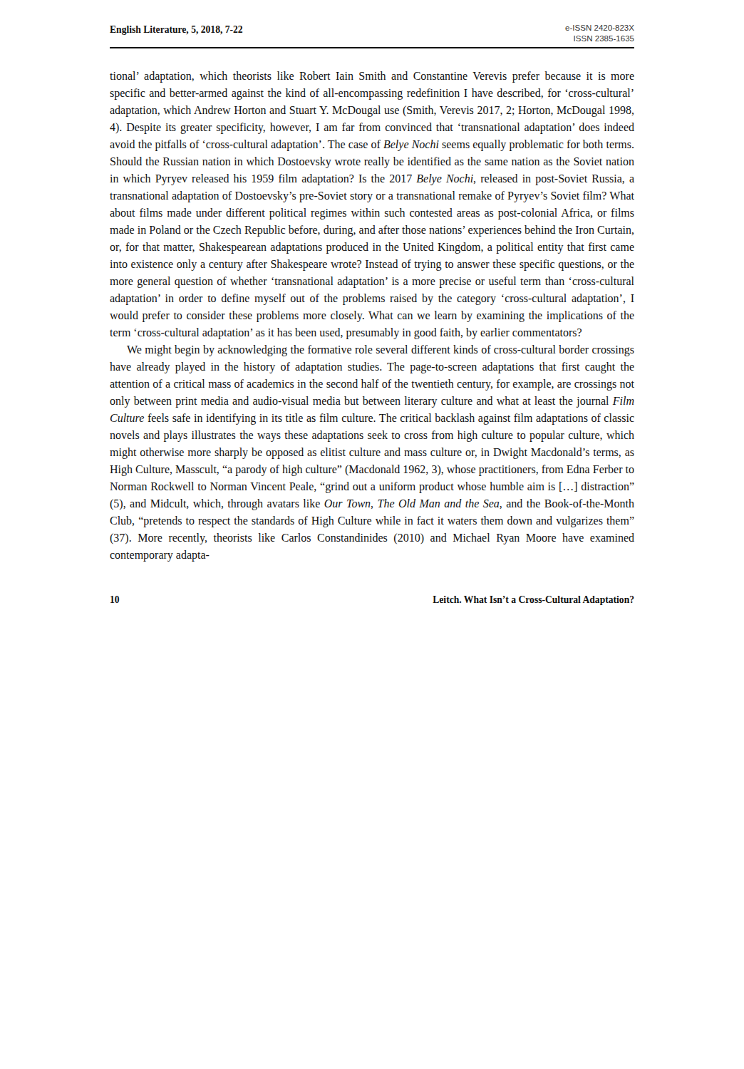English Literature, 5, 2018, 7-22
e-ISSN 2420-823X
ISSN 2385-1635
tional’ adaptation, which theorists like Robert Iain Smith and Constantine Verevis prefer because it is more specific and better-armed against the kind of all-encompassing redefinition I have described, for ‘cross-cultural’ adaptation, which Andrew Horton and Stuart Y. McDougal use (Smith, Verevis 2017, 2; Horton, McDougal 1998, 4). Despite its greater specificity, however, I am far from convinced that ‘transnational adaptation’ does indeed avoid the pitfalls of ‘cross-cultural adaptation’. The case of Belye Nochi seems equally problematic for both terms. Should the Russian nation in which Dostoevsky wrote really be identified as the same nation as the Soviet nation in which Pyryev released his 1959 film adaptation? Is the 2017 Belye Nochi, released in post-Soviet Russia, a transnational adaptation of Dostoevsky’s pre-Soviet story or a transnational remake of Pyryev’s Soviet film? What about films made under different political regimes within such contested areas as post-colonial Africa, or films made in Poland or the Czech Republic before, during, and after those nations’ experiences behind the Iron Curtain, or, for that matter, Shakespearean adaptations produced in the United Kingdom, a political entity that first came into existence only a century after Shakespeare wrote? Instead of trying to answer these specific questions, or the more general question of whether ‘transnational adaptation’ is a more precise or useful term than ‘cross-cultural adaptation’ in order to define myself out of the problems raised by the category ‘cross-cultural adaptation’, I would prefer to consider these problems more closely. What can we learn by examining the implications of the term ‘cross-cultural adaptation’ as it has been used, presumably in good faith, by earlier commentators?
We might begin by acknowledging the formative role several different kinds of cross-cultural border crossings have already played in the history of adaptation studies. The page-to-screen adaptations that first caught the attention of a critical mass of academics in the second half of the twentieth century, for example, are crossings not only between print media and audio-visual media but between literary culture and what at least the journal Film Culture feels safe in identifying in its title as film culture. The critical backlash against film adaptations of classic novels and plays illustrates the ways these adaptations seek to cross from high culture to popular culture, which might otherwise more sharply be opposed as elitist culture and mass culture or, in Dwight Macdonald’s terms, as High Culture, Masscult, “a parody of high culture” (Macdonald 1962, 3), whose practitioners, from Edna Ferber to Norman Rockwell to Norman Vincent Peale, “grind out a uniform product whose humble aim is […] distraction” (5), and Midcult, which, through avatars like Our Town, The Old Man and the Sea, and the Book-of-the-Month Club, “pretends to respect the standards of High Culture while in fact it waters them down and vulgarizes them” (37). More recently, theorists like Carlos Constandinides (2010) and Michael Ryan Moore have examined contemporary adapta-
10
Leitch. What Isn’t a Cross-Cultural Adaptation?